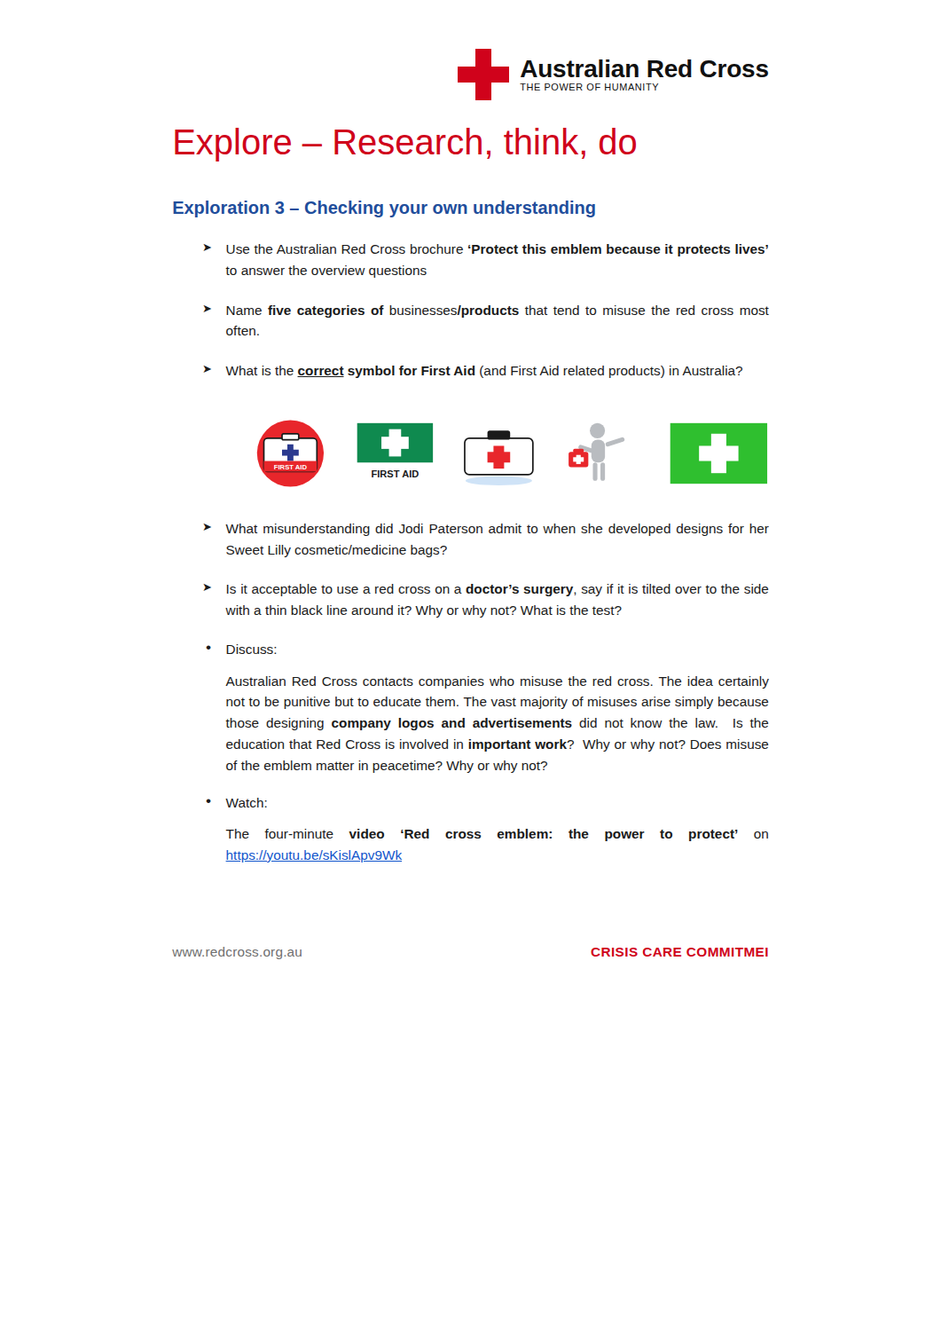Australian Red Cross
THE POWER OF HUMANITY
Explore – Research, think, do
Exploration 3 – Checking your own understanding
Use the Australian Red Cross brochure ‘Protect this emblem because it protects lives’ to answer the overview questions
Name five categories of businesses/products that tend to misuse the red cross most often.
What is the correct symbol for First Aid (and First Aid related products) in Australia?
FIRST AID FIRST AID
What misunderstanding did Jodi Paterson admit to when she developed designs for her Sweet Lilly cosmetic/medicine bags?
Is it acceptable to use a red cross on a doctor’s surgery, say if it is tilted over to the side with a thin black line around it? Why or why not? What is the test?
Discuss:
Australian Red Cross contacts companies who misuse the red cross. The idea certainly not to be punitive but to educate them. The vast majority of misuses arise simply because those designing company logos and advertisements did not know the law. Is the education that Red Cross is involved in important work? Why or why not? Does misuse of the emblem matter in peacetime? Why or why not?
Watch:
The four-minute video ‘Red cross emblem: the power to protect’ on https://youtu.be/sKislApv9Wk
www.redcross.org.au
CRISIS CARE COMMITMEI